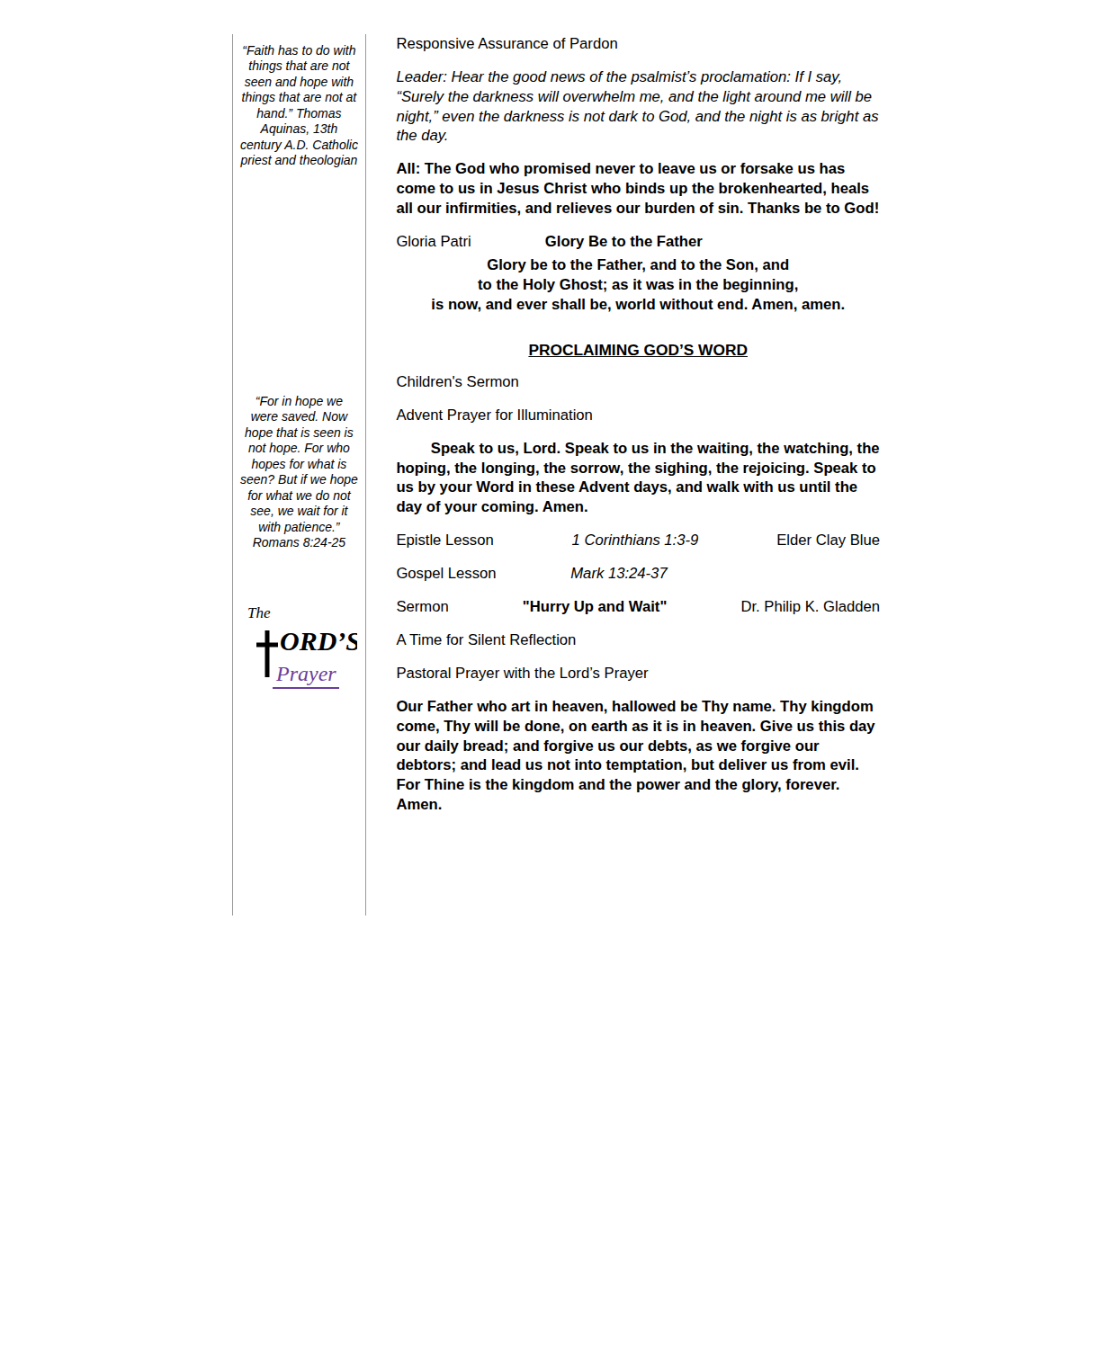“Faith has to do with things that are not seen and hope with things that are not at hand.” Thomas Aquinas, 13th century A.D. Catholic priest and theologian
“For in hope we were saved. Now hope that is seen is not hope. For who hopes for what is seen? But if we hope for what we do not see, we wait for it with patience.” Romans 8:24-25
The ORD’S Prayer
Responsive Assurance of Pardon
Leader: Hear the good news of the psalmist’s proclamation: If I say, “Surely the darkness will overwhelm me, and the light around me will be night,” even the darkness is not dark to God, and the night is as bright as the day.
All: The God who promised never to leave us or forsake us has come to us in Jesus Christ who binds up the brokenhearted, heals all our infirmities, and relieves our burden of sin. Thanks be to God!
Gloria Patri Glory Be to the Father
Glory be to the Father, and to the Son, and
to the Holy Ghost; as it was in the beginning,
is now, and ever shall be, world without end. Amen, amen.
PROCLAIMING GOD’S WORD
Children's Sermon
Advent Prayer for Illumination
Speak to us, Lord. Speak to us in the waiting, the watching, the hoping, the longing, the sorrow, the sighing, the rejoicing. Speak to us by your Word in these Advent days, and walk with us until the day of your coming. Amen.
Epistle Lesson 1 Corinthians 1:3-9 Elder Clay Blue
Gospel Lesson Mark 13:24-37
Sermon "Hurry Up and Wait" Dr. Philip K. Gladden
A Time for Silent Reflection
Pastoral Prayer with the Lord’s Prayer
Our Father who art in heaven, hallowed be Thy name. Thy kingdom come, Thy will be done, on earth as it is in heaven. Give us this day our daily bread; and forgive us our debts, as we forgive our debtors; and lead us not into temptation, but deliver us from evil. For Thine is the kingdom and the power and the glory, forever. Amen.